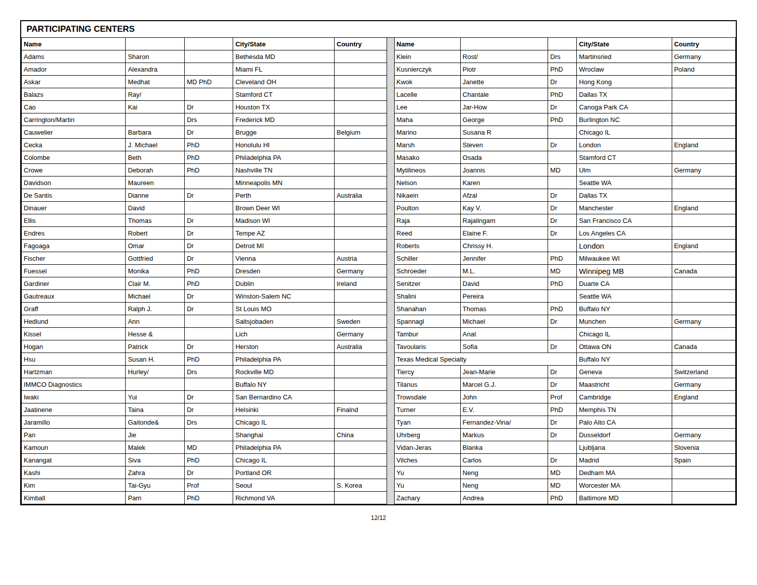| PARTICIPATING CENTERS |
| Name | | | City/State | Country | | Name | | | City/State | Country |
| Adams | Sharon | | Bethesda MD | | | Klein | Rost/ | Drs | Martinsried | Germany |
| Amador | Alexandra | | Miami FL | | | Kusnierczyk | Piotr | PhD | Wroclaw | Poland |
| Askar | Medhat | MD PhD | Cleveland OH | | | Kwok | Janette | Dr | Hong Kong | |
| Balazs | Ray/ | | Stamford CT | | | Lacelle | Chantale | PhD | Dallas TX | |
| Cao | Kai | Dr | Houston TX | | | Lee | Jar-How | Dr | Canoga Park CA | |
| Carrington/Martin | | Drs | Frederick MD | | | Maha | George | PhD | Burlington NC | |
| Cauwelier | Barbara | Dr | Brugge | Belgium | | Marino | Susana R | | Chicago IL | |
| Cecka | J. Michael | PhD | Honolulu HI | | | Marsh | Steven | Dr | London | England |
| Colombe | Beth | PhD | Philadelphia PA | | | Masako | Osada | | Stamford CT | |
| Crowe | Deborah | PhD | Nashville TN | | | Mytilineos | Joannis | MD | Ulm | Germany |
| Davidson | Maureen | | Minneapolis MN | | | Nelson | Karen | | Seattle WA | |
| De Santis | Dianne | Dr | Perth | Australia | | Nikaein | Afzal | Dr | Dallas TX | |
| Dinauer | David | | Brown Deer WI | | | Poulton | Kay V. | Dr | Manchester | England |
| Ellis | Thomas | Dr | Madison WI | | | Raja | Rajalingam | Dr | San Francisco CA | |
| Endres | Robert | Dr | Tempe AZ | | | Reed | Elaine F. | Dr | Los Angeles CA | |
| Fagoaga | Omar | Dr | Detroit MI | | | Roberts | Chrissy H. | | London | England |
| Fischer | Gottfried | Dr | Vienna | Austria | | Schiller | Jennifer | PhD | Milwaukee WI | |
| Fuessel | Monika | PhD | Dresden | Germany | | Schroeder | M.L. | MD | Winnipeg MB | Canada |
| Gardiner | Clair M. | PhD | Dublin | Ireland | | Senitzer | David | PhD | Duarte CA | |
| Gautreaux | Michael | Dr | Winston-Salem NC | | | Shalini | Pereira | | Seattle WA | |
| Graff | Ralph J. | Dr | St Louis MO | | | Shanahan | Thomas | PhD | Buffalo NY | |
| Hedlund | Ann | | Saltsjobaden | Sweden | | Spannagl | Michael | Dr | Munchen | Germany |
| Kissel | Hesse & | | Lich | Germany | | Tambur | Anat | | Chicago IL | |
| Hogan | Patrick | Dr | Herston | Australia | | Tavoularis | Sofia | Dr | Ottawa ON | Canada |
| Hsu | Susan H. | PhD | Philadelphia PA | | | Texas Medical Specialty | Buffalo NY | |
| Hartzman | Hurley/ | Drs | Rockville MD | | | Tiercy | Jean-Marie | Dr | Geneva | Switzerland |
| IMMCO Diagnostics | | | Buffalo NY | | | Tilanus | Marcel G.J. | Dr | Maastricht | Germany |
| Iwaki | Yui | Dr | San Bernardino CA | | | Trowsdale | John | Prof | Cambridge | England |
| Jaatinene | Taina | Dr | Helsinki | Finalnd | | Turner | E.V. | PhD | Memphis TN | |
| Jaramillo | Gaitonde& | Drs | Chicago IL | | | Tyan | Fernandez-Vina/ | Dr | Palo Alto CA | |
| Pan | Jie | | Shanghai | China | | Uhrberg | Markus | Dr | Dusseldorf | Germany |
| Kamoun | Malek | MD | Philadelphia PA | | | Vidan-Jeras | Blanka | | Ljubljana | Slovenia |
| Kanangat | Siva | PhD | Chicago IL | | | Vilches | Carlos | Dr | Madrid | Spain |
| Kashi | Zahra | Dr | Portland OR | | | Yu | Neng | MD | Dedham MA | |
| Kim | Tai-Gyu | Prof | Seoul | S. Korea | | Yu | Neng | MD | Worcester MA | |
| Kimball | Pam | PhD | Richmond VA | | | Zachary | Andrea | PhD | Baltimore MD | |
12/12